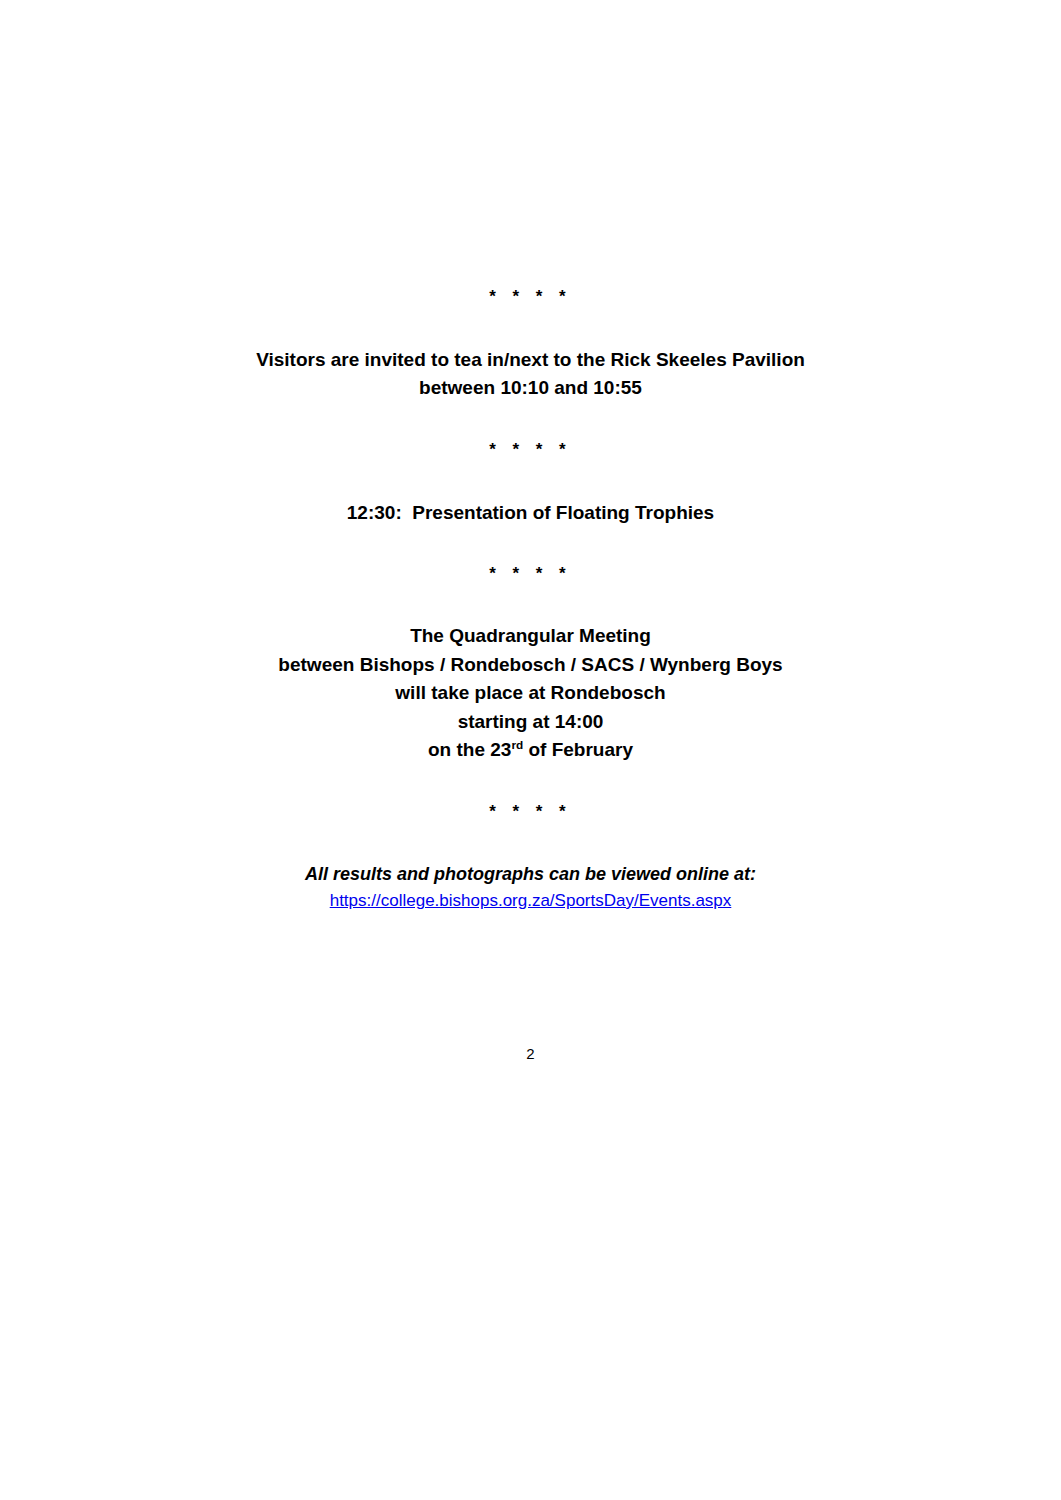* * * *
Visitors are invited to tea in/next to the Rick Skeeles Pavilion
between 10:10 and 10:55
* * * *
12:30: Presentation of Floating Trophies
* * * *
The Quadrangular Meeting
between Bishops / Rondebosch / SACS / Wynberg Boys
will take place at Rondebosch
starting at 14:00
on the 23rd of February
* * * *
All results and photographs can be viewed online at:
https://college.bishops.org.za/SportsDay/Events.aspx
2